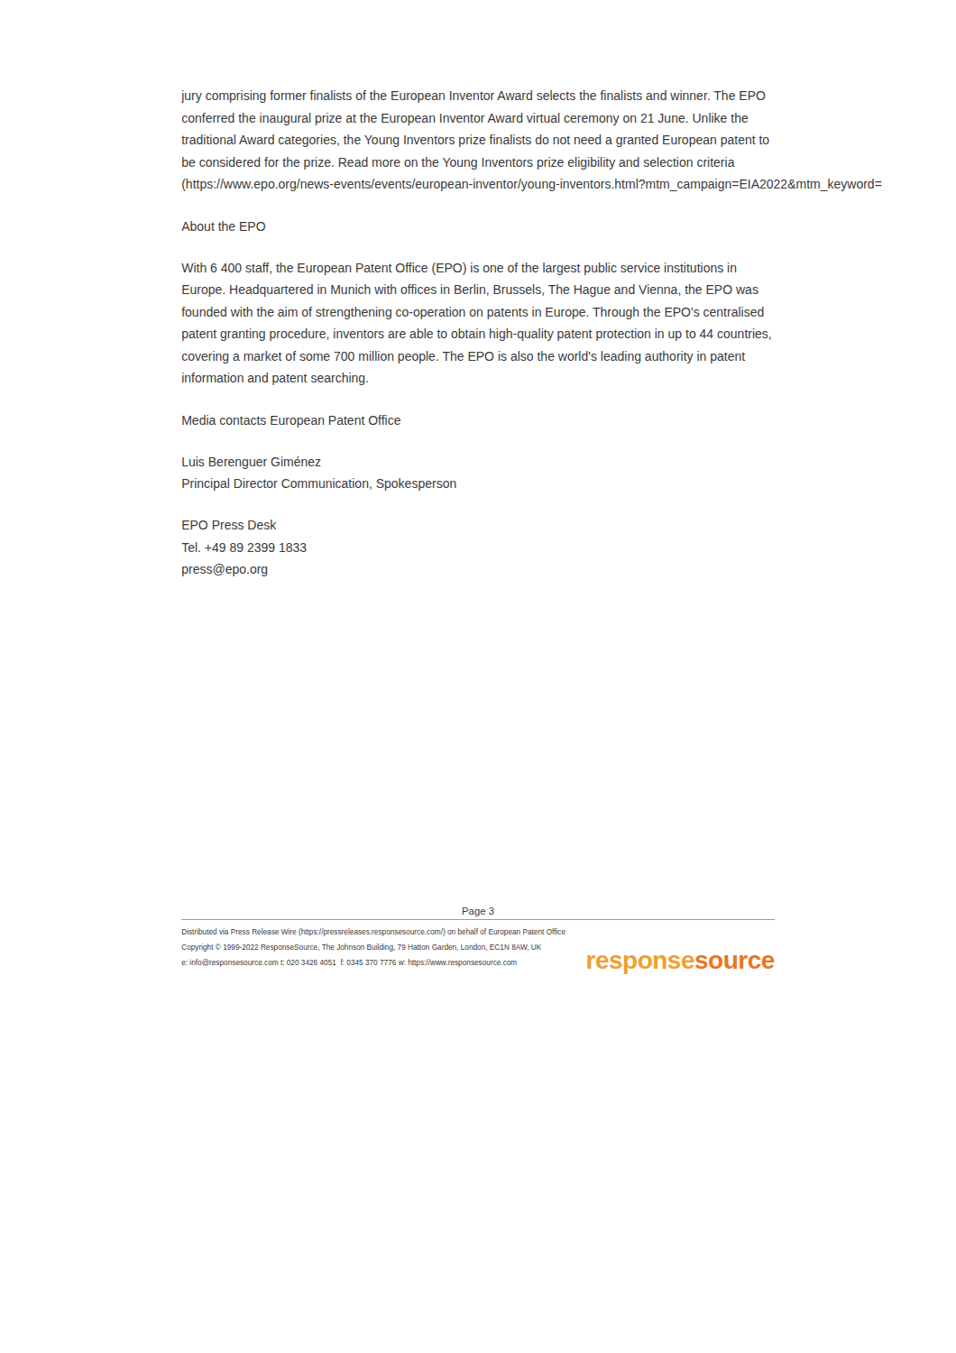jury comprising former finalists of the European Inventor Award selects the finalists and winner. The EPO conferred the inaugural prize at the European Inventor Award virtual ceremony on 21 June. Unlike the traditional Award categories, the Young Inventors prize finalists do not need a granted European patent to be considered for the prize. Read more on the Young Inventors prize eligibility and selection criteria (https://www.epo.org/news-events/events/european-inventor/young-inventors.html?mtm_campaign=EIA2022&mtm_keyword=
About the EPO
With 6 400 staff, the European Patent Office (EPO) is one of the largest public service institutions in Europe. Headquartered in Munich with offices in Berlin, Brussels, The Hague and Vienna, the EPO was founded with the aim of strengthening co-operation on patents in Europe. Through the EPO's centralised patent granting procedure, inventors are able to obtain high-quality patent protection in up to 44 countries, covering a market of some 700 million people. The EPO is also the world's leading authority in patent information and patent searching.
Media contacts European Patent Office
Luis Berenguer Giménez
Principal Director Communication, Spokesperson
EPO Press Desk
Tel. +49 89 2399 1833
press@epo.org
Page 3
Distributed via Press Release Wire (https://pressreleases.responsesource.com/) on behalf of European Patent Office
Copyright © 1999-2022 ResponseSource, The Johnson Building, 79 Hatton Garden, London, EC1N 8AW, UK
e: info@responsesource.com t: 020 3426 4051 f: 0345 370 7776 w: https://www.responsesource.com
response source